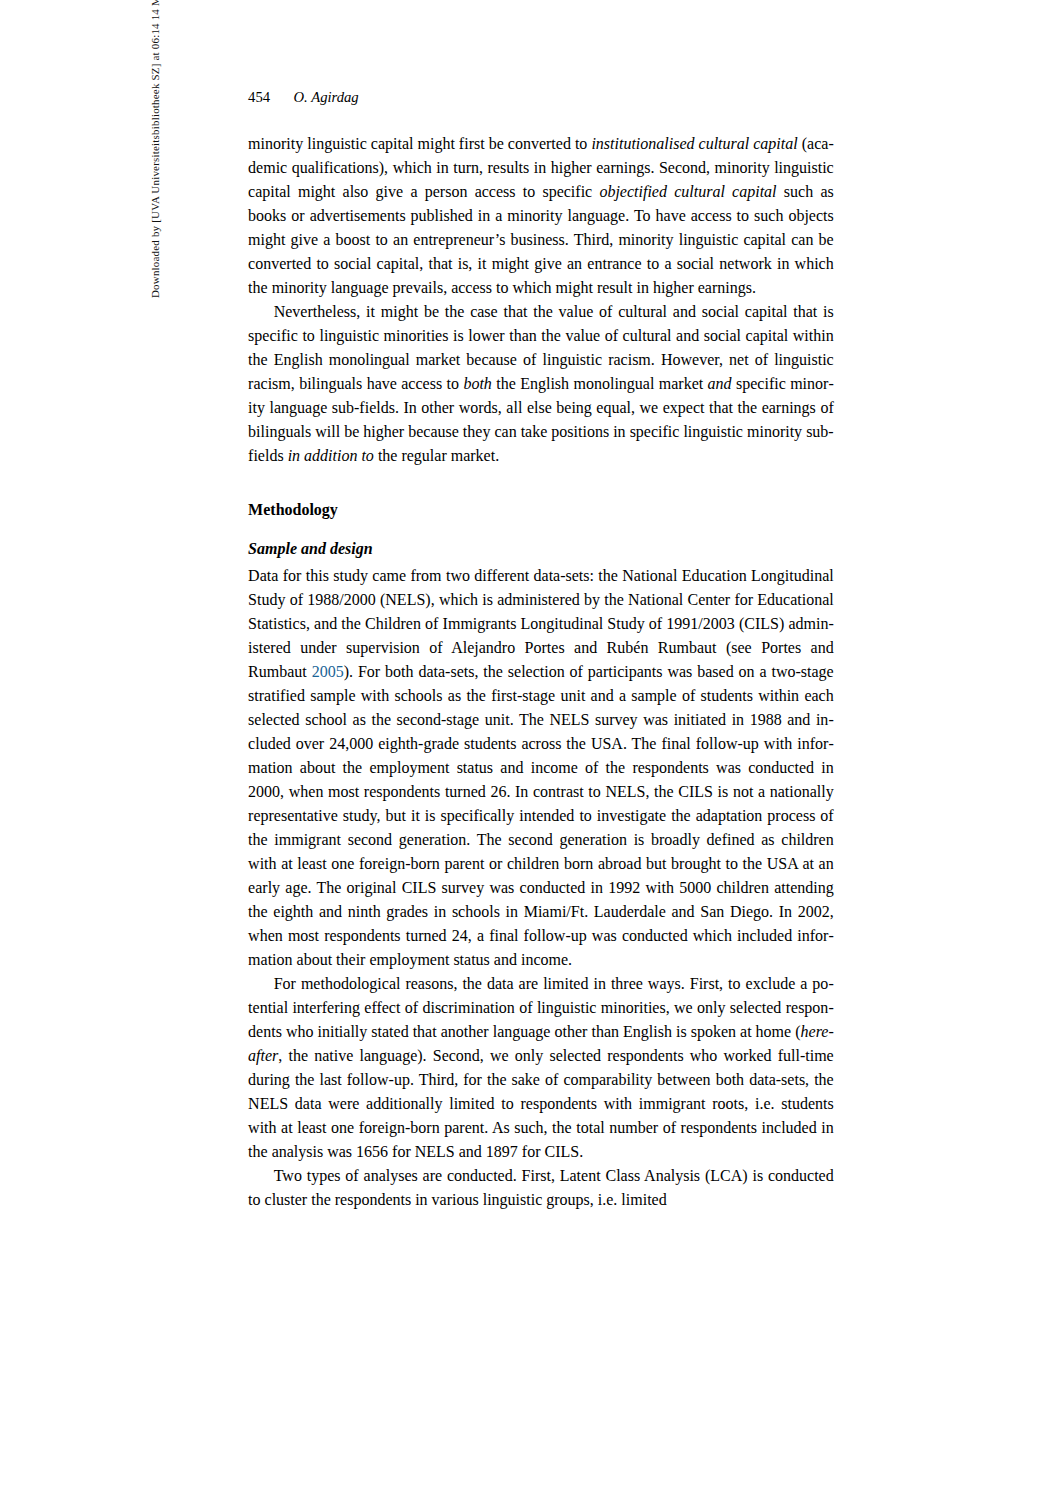Downloaded by [UVA Universiteitsbibliotheek SZ] at 06:14 14 May 2014
454 O. Agirdag
minority linguistic capital might first be converted to institutionalised cultural capital (academic qualifications), which in turn, results in higher earnings. Second, minority linguistic capital might also give a person access to specific objectified cultural capital such as books or advertisements published in a minority language. To have access to such objects might give a boost to an entrepreneur’s business. Third, minority linguistic capital can be converted to social capital, that is, it might give an entrance to a social network in which the minority language prevails, access to which might result in higher earnings.
Nevertheless, it might be the case that the value of cultural and social capital that is specific to linguistic minorities is lower than the value of cultural and social capital within the English monolingual market because of linguistic racism. However, net of linguistic racism, bilinguals have access to both the English monolingual market and specific minority language sub-fields. In other words, all else being equal, we expect that the earnings of bilinguals will be higher because they can take positions in specific linguistic minority sub-fields in addition to the regular market.
Methodology
Sample and design
Data for this study came from two different data-sets: the National Education Longitudinal Study of 1988/2000 (NELS), which is administered by the National Center for Educational Statistics, and the Children of Immigrants Longitudinal Study of 1991/2003 (CILS) administered under supervision of Alejandro Portes and Rubén Rumbaut (see Portes and Rumbaut 2005). For both data-sets, the selection of participants was based on a two-stage stratified sample with schools as the first-stage unit and a sample of students within each selected school as the second-stage unit. The NELS survey was initiated in 1988 and included over 24,000 eighth-grade students across the USA. The final follow-up with information about the employment status and income of the respondents was conducted in 2000, when most respondents turned 26. In contrast to NELS, the CILS is not a nationally representative study, but it is specifically intended to investigate the adaptation process of the immigrant second generation. The second generation is broadly defined as children with at least one foreign-born parent or children born abroad but brought to the USA at an early age. The original CILS survey was conducted in 1992 with 5000 children attending the eighth and ninth grades in schools in Miami/Ft. Lauderdale and San Diego. In 2002, when most respondents turned 24, a final follow-up was conducted which included information about their employment status and income.
For methodological reasons, the data are limited in three ways. First, to exclude a potential interfering effect of discrimination of linguistic minorities, we only selected respondents who initially stated that another language other than English is spoken at home (hereafter, the native language). Second, we only selected respondents who worked full-time during the last follow-up. Third, for the sake of comparability between both data-sets, the NELS data were additionally limited to respondents with immigrant roots, i.e. students with at least one foreign-born parent. As such, the total number of respondents included in the analysis was 1656 for NELS and 1897 for CILS.
Two types of analyses are conducted. First, Latent Class Analysis (LCA) is conducted to cluster the respondents in various linguistic groups, i.e. limited